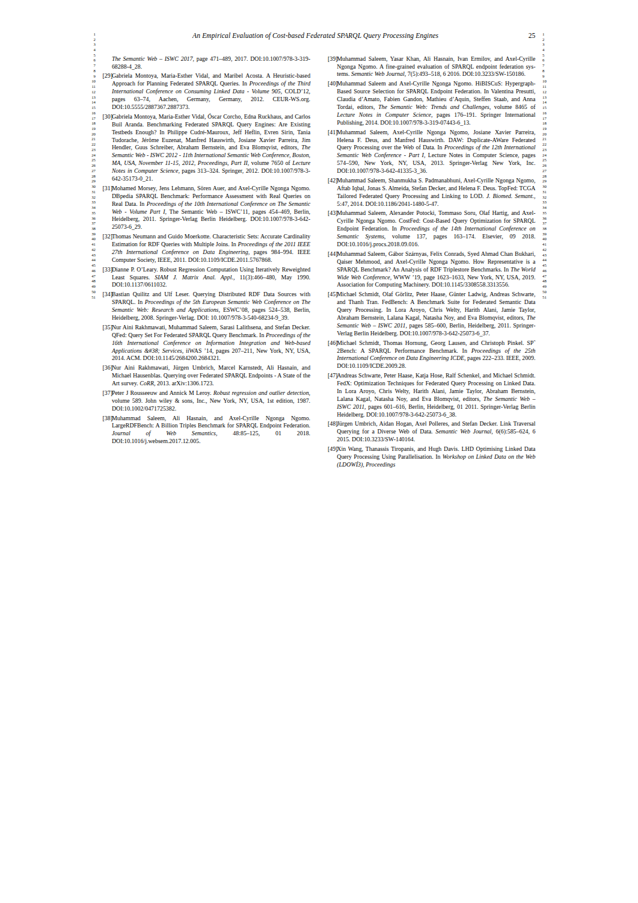An Empirical Evaluation of Cost-based Federated SPARQL Query Processing Engines25
1
2
3
4
5
6
7
8
9
10
11
12
13
14
15
16
17
18
19
20
21
22
23
24
25
26
27
28
29
30
31
32
33
34
35
36
37
38
39
40
41
42
43
44
45
46
47
48
49
50
51
1
2
3
4
5
6
7
8
9
10
11
12
13
14
15
16
17
18
19
20
21
22
23
24
25
26
27
28
29
30
31
32
33
34
35
36
37
38
39
40
41
42
43
44
45
46
47
48
49
50
51
The Semantic Web – ISWC 2017, page 471–489, 2017. DOI:10.1007/978-3-319-68288-4_28.
[29] Gabriela Montoya, Maria-Esther Vidal, and Maribel Acosta. A Heuristic-based Approach for Planning Federated SPARQL Queries. In Proceedings of the Third International Conference on Consuming Linked Data - Volume 905, COLD’12, pages 63–74, Aachen, Germany, Germany, 2012. CEUR-WS.org. DOI:10.5555/2887367.2887373.
[30] Gabriela Montoya, Maria-Esther Vidal, Óscar Corcho, Edna Ruckhaus, and Carlos Buil Aranda. Benchmarking Federated SPARQL Query Engines: Are Existing Testbeds Enough? In Philippe Cudré-Mauroux, Jeff Heflin, Evren Sirin, Tania Tudorache, Jérôme Euzenat, Manfred Hauswirth, Josiane Xavier Parreira, Jim Hendler, Guus Schreiber, Abraham Bernstein, and Eva Blomqvist, editors, The Semantic Web - ISWC 2012 - 11th International Semantic Web Conference, Boston, MA, USA, November 11-15, 2012, Proceedings, Part II, volume 7650 of Lecture Notes in Computer Science, pages 313–324. Springer, 2012. DOI:10.1007/978-3-642-35173-0_21.
[31] Mohamed Morsey, Jens Lehmann, Sören Auer, and Axel-Cyrille Ngonga Ngomo. DBpedia SPARQL Benchmark: Performance Assessment with Real Queries on Real Data. In Proceedings of the 10th International Conference on The Semantic Web - Volume Part I, The Semantic Web – ISWC’11, pages 454–469, Berlin, Heidelberg, 2011. Springer-Verlag Berlin Heidelberg. DOI:10.1007/978-3-642-25073-6_29.
[32] Thomas Neumann and Guido Moerkotte. Characteristic Sets: Accurate Cardinality Estimation for RDF Queries with Multiple Joins. In Proceedings of the 2011 IEEE 27th International Conference on Data Engineering, pages 984–994. IEEE Computer Society, IEEE, 2011. DOI:10.1109/ICDE.2011.5767868.
[33] Dianne P. O’Leary. Robust Regression Computation Using Iteratively Reweighted Least Squares. SIAM J. Matrix Anal. Appl., 11(3):466–480, May 1990. DOI:10.1137/0611032.
[34] Bastian Quilitz and Ulf Leser. Querying Distributed RDF Data Sources with SPARQL. In Proceedings of the 5th European Semantic Web Conference on The Semantic Web: Research and Applications, ESWC’08, pages 524–538, Berlin, Heidelberg, 2008. Springer-Verlag. DOI: 10.1007/978-3-540-68234-9_39.
[35] Nur Aini Rakhmawati, Muhammad Saleem, Sarasi Lalithsena, and Stefan Decker. QFed: Query Set For Federated SPARQL Query Benchmark. In Proceedings of the 16th International Conference on Information Integration and Web-based Applications &#38; Services, iiWAS ’14, pages 207–211, New York, NY, USA, 2014. ACM. DOI:10.1145/2684200.2684321.
[36] Nur Aini Rakhmawati, Jürgen Umbrich, Marcel Karnstedt, Ali Hasnain, and Michael Hausenblas. Querying over Federated SPARQL Endpoints - A State of the Art survey. CoRR, 2013. arXiv:1306.1723.
[37] Peter J Rousseeuw and Annick M Leroy. Robust regression and outlier detection, volume 589. John wiley & sons, Inc., New York, NY, USA, 1st edition, 1987. DOI:10.1002/0471725382.
[38] Muhammad Saleem, Ali Hasnain, and Axel-Cyrille Ngonga Ngomo. LargeRDFBench: A Billion Triples Benchmark for SPARQL Endpoint Federation. Journal of Web Semantics, 48:85–125, 01 2018. DOI:10.1016/j.websem.2017.12.005.
[39] Muhammad Saleem, Yasar Khan, Ali Hasnain, Ivan Ermilov, and Axel-Cyrille Ngonga Ngomo. A fine-grained evaluation of SPARQL endpoint federation systems. Semantic Web Journal, 7(5):493–518, 6 2016. DOI:10.3233/SW-150186.
[40] Muhammad Saleem and Axel-Cyrille Ngonga Ngomo. HiBISCuS: Hypergraph-Based Source Selection for SPARQL Endpoint Federation. In Valentina Presutti, Claudia d’Amato, Fabien Gandon, Mathieu d’Aquin, Steffen Staab, and Anna Tordai, editors, The Semantic Web: Trends and Challenges, volume 8465 of Lecture Notes in Computer Science, pages 176–191. Springer International Publishing, 2014. DOI:10.1007/978-3-319-07443-6_13.
[41] Muhammad Saleem, Axel-Cyrille Ngonga Ngomo, Josiane Xavier Parreira, Helena F. Deus, and Manfred Hauswirth. DAW: Duplicate-AWare Federated Query Processing over the Web of Data. In Proceedings of the 12th International Semantic Web Conference - Part I, Lecture Notes in Computer Science, pages 574–590, New York, NY, USA, 2013. Springer-Verlag New York, Inc. DOI:10.1007/978-3-642-41335-3_36.
[42] Muhammad Saleem, Shanmukha S. Padmanabhuni, Axel-Cyrille Ngonga Ngomo, Aftab Iqbal, Jonas S. Almeida, Stefan Decker, and Helena F. Deus. TopFed: TCGA Tailored Federated Query Processing and Linking to LOD. J. Biomed. Semant., 5:47, 2014. DOI:10.1186/2041-1480-5-47.
[43] Muhammad Saleem, Alexander Potocki, Tommaso Soru, Olaf Hartig, and Axel-Cyrille Ngonga Ngomo. CostFed: Cost-Based Query Optimization for SPARQL Endpoint Federation. In Proceedings of the 14th International Conference on Semantic Systems, volume 137, pages 163–174. Elsevier, 09 2018. DOI:10.1016/j.procs.2018.09.016.
[44] Muhammad Saleem, Gábor Szárnyas, Felix Conrads, Syed Ahmad Chan Bukhari, Qaiser Mehmood, and Axel-Cyrille Ngonga Ngomo. How Representative is a SPARQL Benchmark? An Analysis of RDF Triplestore Benchmarks. In The World Wide Web Conference, WWW ’19, page 1623–1633, New York, NY, USA, 2019. Association for Computing Machinery. DOI:10.1145/3308558.3313556.
[45] Michael Schmidt, Olaf Görlitz, Peter Haase, Günter Ladwig, Andreas Schwarte, and Thanh Tran. FedBench: A Benchmark Suite for Federated Semantic Data Query Processing. In Lora Aroyo, Chris Welty, Harith Alani, Jamie Taylor, Abraham Bernstein, Lalana Kagal, Natasha Noy, and Eva Blomqvist, editors, The Semantic Web – ISWC 2011, pages 585–600, Berlin, Heidelberg, 2011. Springer-Verlag Berlin Heidelberg. DOI:10.1007/978-3-642-25073-6_37.
[46] Michael Schmidt, Thomas Hornung, Georg Lausen, and Christoph Pinkel. SPˆ 2Bench: A SPARQL Performance Benchmark. In Proceedings of the 25th International Conference on Data Engineering ICDE, pages 222–233. IEEE, 2009. DOI:10.1109/ICDE.2009.28.
[47] Andreas Schwarte, Peter Haase, Katja Hose, Ralf Schenkel, and Michael Schmidt. FedX: Optimization Techniques for Federated Query Processing on Linked Data. In Lora Aroyo, Chris Welty, Harith Alani, Jamie Taylor, Abraham Bernstein, Lalana Kagal, Natasha Noy, and Eva Blomqvist, editors, The Semantic Web – ISWC 2011, pages 601–616, Berlin, Heidelberg, 01 2011. Springer-Verlag Berlin Heidelberg. DOI:10.1007/978-3-642-25073-6_38.
[48] Jürgen Umbrich, Aidan Hogan, Axel Polleres, and Stefan Decker. Link Traversal Querying for a Diverse Web of Data. Semantic Web Journal, 6(6):585–624, 6 2015. DOI:10.3233/SW-140164.
[49] Xin Wang, Thanassis Tiropanis, and Hugh Davis. LHD Optimising Linked Data Query Processing Using Parallelisation. In Workshop on Linked Data on the Web (LDOWÍ3), Proceedings